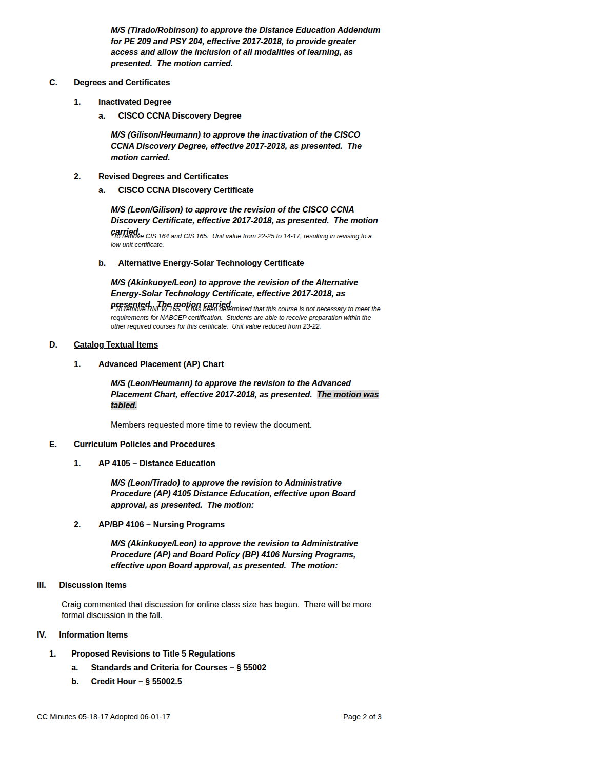M/S (Tirado/Robinson) to approve the Distance Education Addendum for PE 209 and PSY 204, effective 2017-2018, to provide greater access and allow the inclusion of all modalities of learning, as presented. The motion carried.
C.
Degrees and Certificates
1.
Inactivated Degree
a.
CISCO CCNA Discovery Degree
M/S (Gilison/Heumann) to approve the inactivation of the CISCO CCNA Discovery Degree, effective 2017-2018, as presented. The motion carried.
2.
Revised Degrees and Certificates
a.
CISCO CCNA Discovery Certificate
M/S (Leon/Gilison) to approve the revision of the CISCO CCNA Discovery Certificate, effective 2017-2018, as presented. The motion carried.
*To remove CIS 164 and CIS 165. Unit value from 22-25 to 14-17, resulting in revising to a low unit certificate.
b.
Alternative Energy-Solar Technology Certificate
M/S (Akinkuoye/Leon) to approve the revision of the Alternative Energy-Solar Technology Certificate, effective 2017-2018, as presented. The motion carried.
* To remove RNEW 165. It has been determined that this course is not necessary to meet the requirements for NABCEP certification. Students are able to receive preparation within the other required courses for this certificate. Unit value reduced from 23-22.
D.
Catalog Textual Items
1.
Advanced Placement (AP) Chart
M/S (Leon/Heumann) to approve the revision to the Advanced Placement Chart, effective 2017-2018, as presented. The motion was tabled.
Members requested more time to review the document.
E.
Curriculum Policies and Procedures
1.
AP 4105 – Distance Education
M/S (Leon/Tirado) to approve the revision to Administrative Procedure (AP) 4105 Distance Education, effective upon Board approval, as presented. The motion:
2.
AP/BP 4106 – Nursing Programs
M/S (Akinkuoye/Leon) to approve the revision to Administrative Procedure (AP) and Board Policy (BP) 4106 Nursing Programs, effective upon Board approval, as presented. The motion:
III.
Discussion Items
Craig commented that discussion for online class size has begun. There will be more formal discussion in the fall.
IV.
Information Items
1.
Proposed Revisions to Title 5 Regulations
a.
Standards and Criteria for Courses – § 55002
b.
Credit Hour – § 55002.5
CC Minutes 05-18-17 Adopted 06-01-17
Page 2 of 3